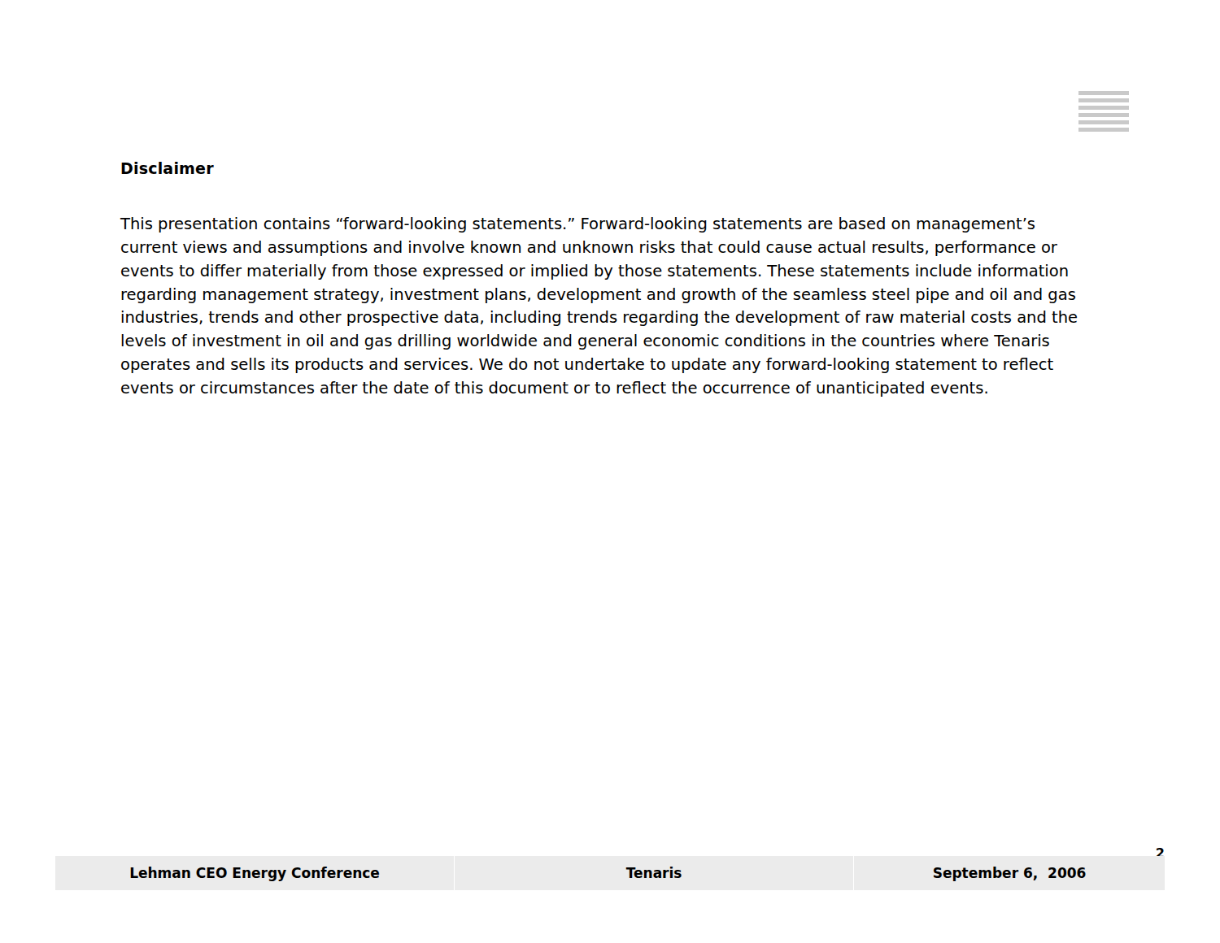Disclaimer
This presentation contains “forward-looking statements.” Forward-looking statements are based on management’s current views and assumptions and involve known and unknown risks that could cause actual results, performance or events to differ materially from those expressed or implied by those statements. These statements include information regarding management strategy, investment plans, development and growth of the seamless steel pipe and oil and gas industries, trends and other prospective data, including trends regarding the development of raw material costs and the levels of investment in oil and gas drilling worldwide and general economic conditions in the countries where Tenaris operates and sells its products and services. We do not undertake to update any forward-looking statement to reflect events or circumstances after the date of this document or to reflect the occurrence of unanticipated events.
2
Lehman CEO Energy Conference
Tenaris
September 6, 2006